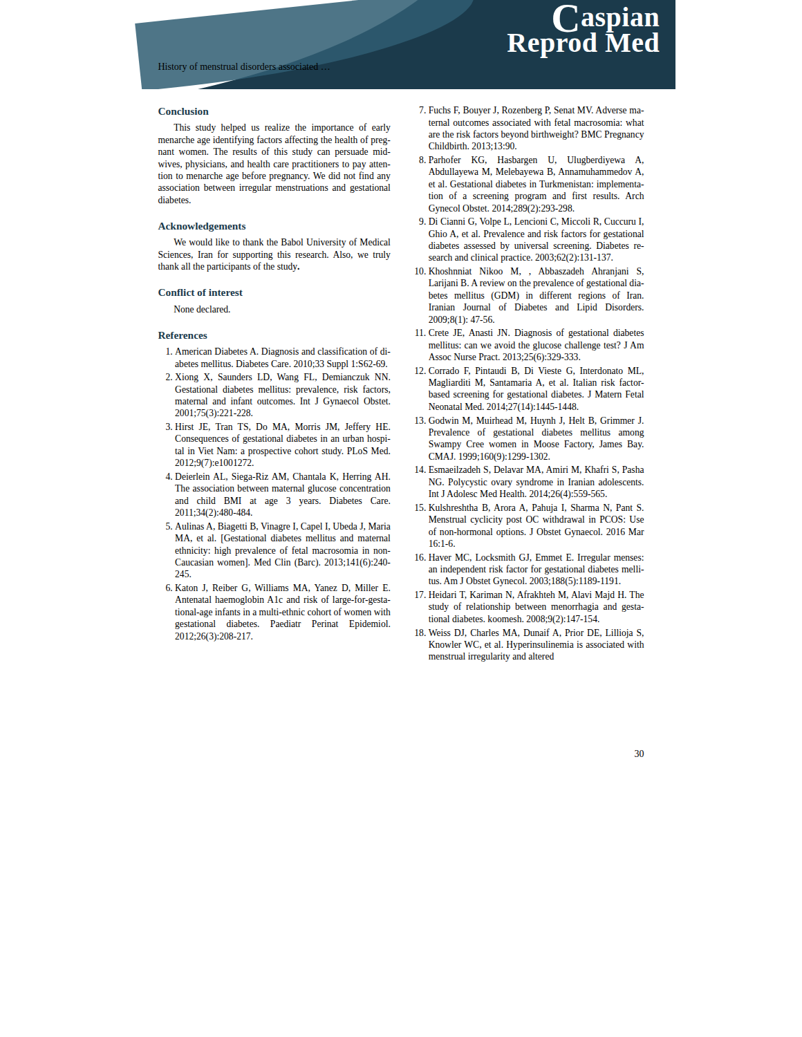History of menstrual disorders associated …
Caspian
Reprod Med
Conclusion
This study helped us realize the importance of early menarche age identifying factors affecting the health of pregnant women. The results of this study can persuade midwives, physicians, and health care practitioners to pay attention to menarche age before pregnancy. We did not find any association between irregular menstruations and gestational diabetes.
Acknowledgements
We would like to thank the Babol University of Medical Sciences, Iran for supporting this research. Also, we truly thank all the participants of the study.
Conflict of interest
None declared.
References
American Diabetes A. Diagnosis and classification of diabetes mellitus. Diabetes Care. 2010;33 Suppl 1:S62-69.
Xiong X, Saunders LD, Wang FL, Demianczuk NN. Gestational diabetes mellitus: prevalence, risk factors, maternal and infant outcomes. Int J Gynaecol Obstet. 2001;75(3):221-228.
Hirst JE, Tran TS, Do MA, Morris JM, Jeffery HE. Consequences of gestational diabetes in an urban hospital in Viet Nam: a prospective cohort study. PLoS Med. 2012;9(7):e1001272.
Deierlein AL, Siega-Riz AM, Chantala K, Herring AH. The association between maternal glucose concentration and child BMI at age 3 years. Diabetes Care. 2011;34(2):480-484.
Aulinas A, Biagetti B, Vinagre I, Capel I, Ubeda J, Maria MA, et al. [Gestational diabetes mellitus and maternal ethnicity: high prevalence of fetal macrosomia in non-Caucasian women]. Med Clin (Barc). 2013;141(6):240-245.
Katon J, Reiber G, Williams MA, Yanez D, Miller E. Antenatal haemoglobin A1c and risk of large-for-gestational-age infants in a multi-ethnic cohort of women with gestational diabetes. Paediatr Perinat Epidemiol. 2012;26(3):208-217.
Fuchs F, Bouyer J, Rozenberg P, Senat MV. Adverse maternal outcomes associated with fetal macrosomia: what are the risk factors beyond birthweight? BMC Pregnancy Childbirth. 2013;13:90.
Parhofer KG, Hasbargen U, Ulugberdiyewa A, Abdullayewa M, Melebayewa B, Annamuhammedov A, et al. Gestational diabetes in Turkmenistan: implementation of a screening program and first results. Arch Gynecol Obstet. 2014;289(2):293-298.
Di Cianni G, Volpe L, Lencioni C, Miccoli R, Cuccuru I, Ghio A, et al. Prevalence and risk factors for gestational diabetes assessed by universal screening. Diabetes research and clinical practice. 2003;62(2):131-137.
Khoshnniat Nikoo M, , Abbaszadeh Ahranjani S, Larijani B. A review on the prevalence of gestational diabetes mellitus (GDM) in different regions of Iran. Iranian Journal of Diabetes and Lipid Disorders. 2009;8(1): 47-56.
Crete JE, Anasti JN. Diagnosis of gestational diabetes mellitus: can we avoid the glucose challenge test? J Am Assoc Nurse Pract. 2013;25(6):329-333.
Corrado F, Pintaudi B, Di Vieste G, Interdonato ML, Magliarditi M, Santamaria A, et al. Italian risk factor-based screening for gestational diabetes. J Matern Fetal Neonatal Med. 2014;27(14):1445-1448.
Godwin M, Muirhead M, Huynh J, Helt B, Grimmer J. Prevalence of gestational diabetes mellitus among Swampy Cree women in Moose Factory, James Bay. CMAJ. 1999;160(9):1299-1302.
Esmaeilzadeh S, Delavar MA, Amiri M, Khafri S, Pasha NG. Polycystic ovary syndrome in Iranian adolescents. Int J Adolesc Med Health. 2014;26(4):559-565.
Kulshreshtha B, Arora A, Pahuja I, Sharma N, Pant S. Menstrual cyclicity post OC withdrawal in PCOS: Use of non-hormonal options. J Obstet Gynaecol. 2016 Mar 16:1-6.
Haver MC, Locksmith GJ, Emmet E. Irregular menses: an independent risk factor for gestational diabetes mellitus. Am J Obstet Gynecol. 2003;188(5):1189-1191.
Heidari T, Kariman N, Afrakhteh M, Alavi Majd H. The study of relationship between menorrhagia and gestational diabetes. koomesh. 2008;9(2):147-154.
Weiss DJ, Charles MA, Dunaif A, Prior DE, Lillioja S, Knowler WC, et al. Hyperinsulinemia is associated with menstrual irregularity and altered
30